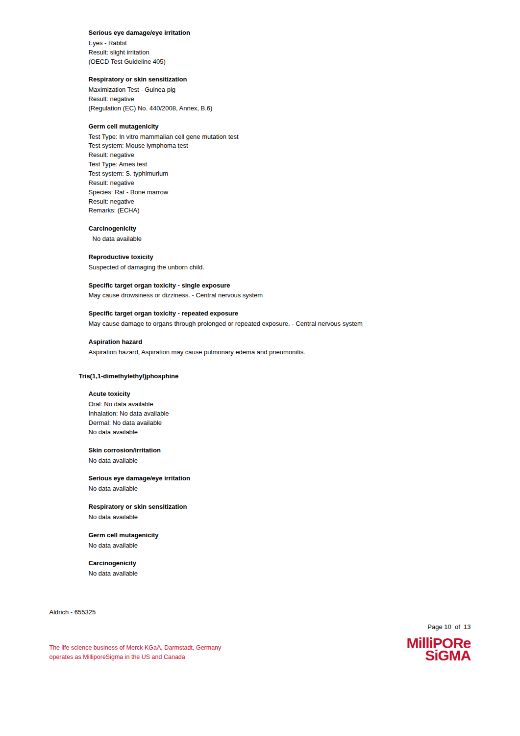Serious eye damage/eye irritation
Eyes - Rabbit
Result: slight irritation
(OECD Test Guideline 405)
Respiratory or skin sensitization
Maximization Test - Guinea pig
Result: negative
(Regulation (EC) No. 440/2008, Annex, B.6)
Germ cell mutagenicity
Test Type: In vitro mammalian cell gene mutation test
Test system: Mouse lymphoma test
Result: negative
Test Type: Ames test
Test system: S. typhimurium
Result: negative
Species: Rat - Bone marrow
Result: negative
Remarks: (ECHA)
Carcinogenicity
No data available
Reproductive toxicity
Suspected of damaging the unborn child.
Specific target organ toxicity - single exposure
May cause drowsiness or dizziness. - Central nervous system
Specific target organ toxicity - repeated exposure
May cause damage to organs through prolonged or repeated exposure. - Central nervous system
Aspiration hazard
Aspiration hazard, Aspiration may cause pulmonary edema and pneumonitis.
Tris(1,1-dimethylethyl)phosphine
Acute toxicity
Oral: No data available
Inhalation: No data available
Dermal: No data available
No data available
Skin corrosion/irritation
No data available
Serious eye damage/eye irritation
No data available
Respiratory or skin sensitization
No data available
Germ cell mutagenicity
No data available
Carcinogenicity
No data available
Aldrich - 655325
Page 10 of 13
The life science business of Merck KGaA, Darmstadt, Germany
operates as MilliporeSigma in the US and Canada
MilliPORe
SiGMA